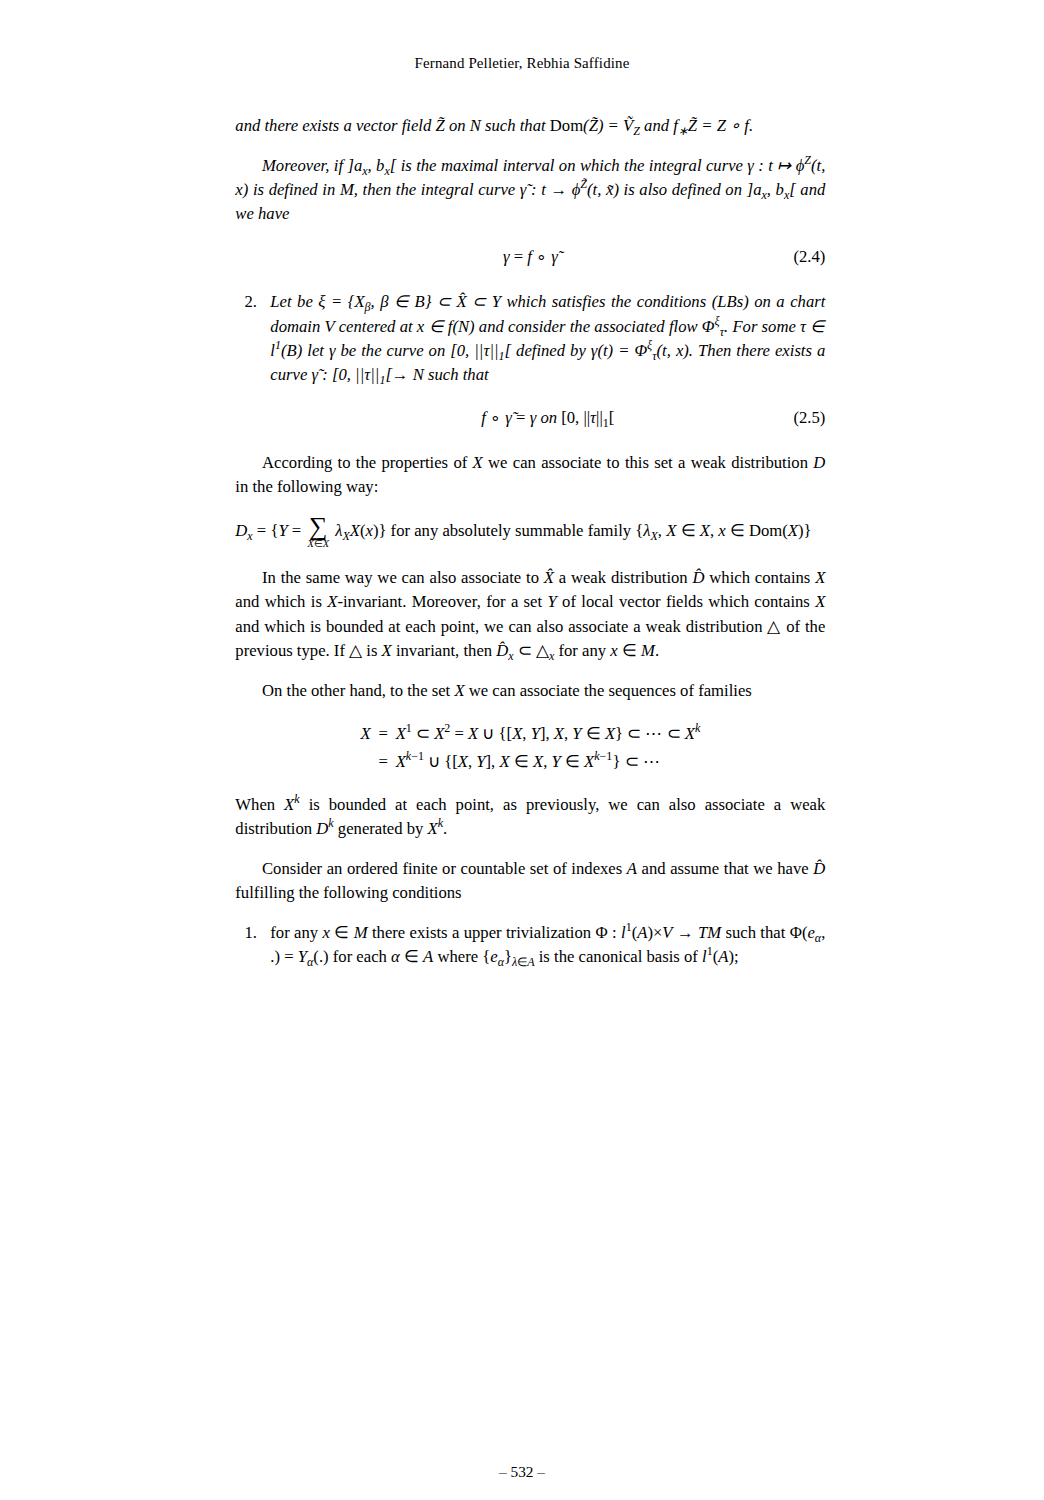Fernand Pelletier, Rebhia Saffidine
and there exists a vector field Z̃ on N such that Dom(Z̃) = ṼZ and f∗Z̃ = Z ∘ f.
Moreover, if ]ax, bx[ is the maximal interval on which the integral curve γ : t ↦ ϕZ(t, x) is defined in M, then the integral curve γ̃ : t → ϕZ̃(t, x̃) is also defined on ]ax, bx[ and we have
γ = f ∘ γ̃ (2.4)
Let be ξ = {Xβ, β ∈ B} ⊂ X̂ ⊂ Y which satisfies the conditions (LBs) on a chart domain V centered at x ∈ f(N) and consider the associated flow Φξτ. For some τ ∈ l1(B) let γ be the curve on [0, ||τ||1[ defined by γ(t) = Φξτ(t, x). Then there exists a curve γ̃ : [0, ||τ||1[→ N such that
f ∘ γ̃ = γ on [0, ||τ||1[ (2.5)
According to the properties of X we can associate to this set a weak distribution D in the following way:
Dx = {Y = ∑X∈X λX X(x)} for any absolutely summable family {λX, X ∈ X, x ∈ Dom(X)}
In the same way we can also associate to X̂ a weak distribution D̂ which contains X and which is X-invariant. Moreover, for a set Y of local vector fields which contains X and which is bounded at each point, we can also associate a weak distribution △ of the previous type. If △ is X invariant, then D̂x ⊂ △x for any x ∈ M.
On the other hand, to the set X we can associate the sequences of families
| X | = | X 1 ⊂ X 2 = X ∪ {[ X , Y ], X , Y ∈ X } ⊂ ⋯ ⊂ X k |
| | = | X k −1 ∪ {[ X , Y ], X ∈ X , Y ∈ X k −1 } ⊂ ⋯ |
When Xk is bounded at each point, as previously, we can also associate a weak distribution Dk generated by Xk.
Consider an ordered finite or countable set of indexes A and assume that we have D̂ fulfilling the following conditions
for any x ∈ M there exists a upper trivialization Φ : l1(A)×V → TM such that Φ(eα, .) = Yα(.) for each α ∈ A where {eα}λ∈A is the canonical basis of l1(A);
– 532 –